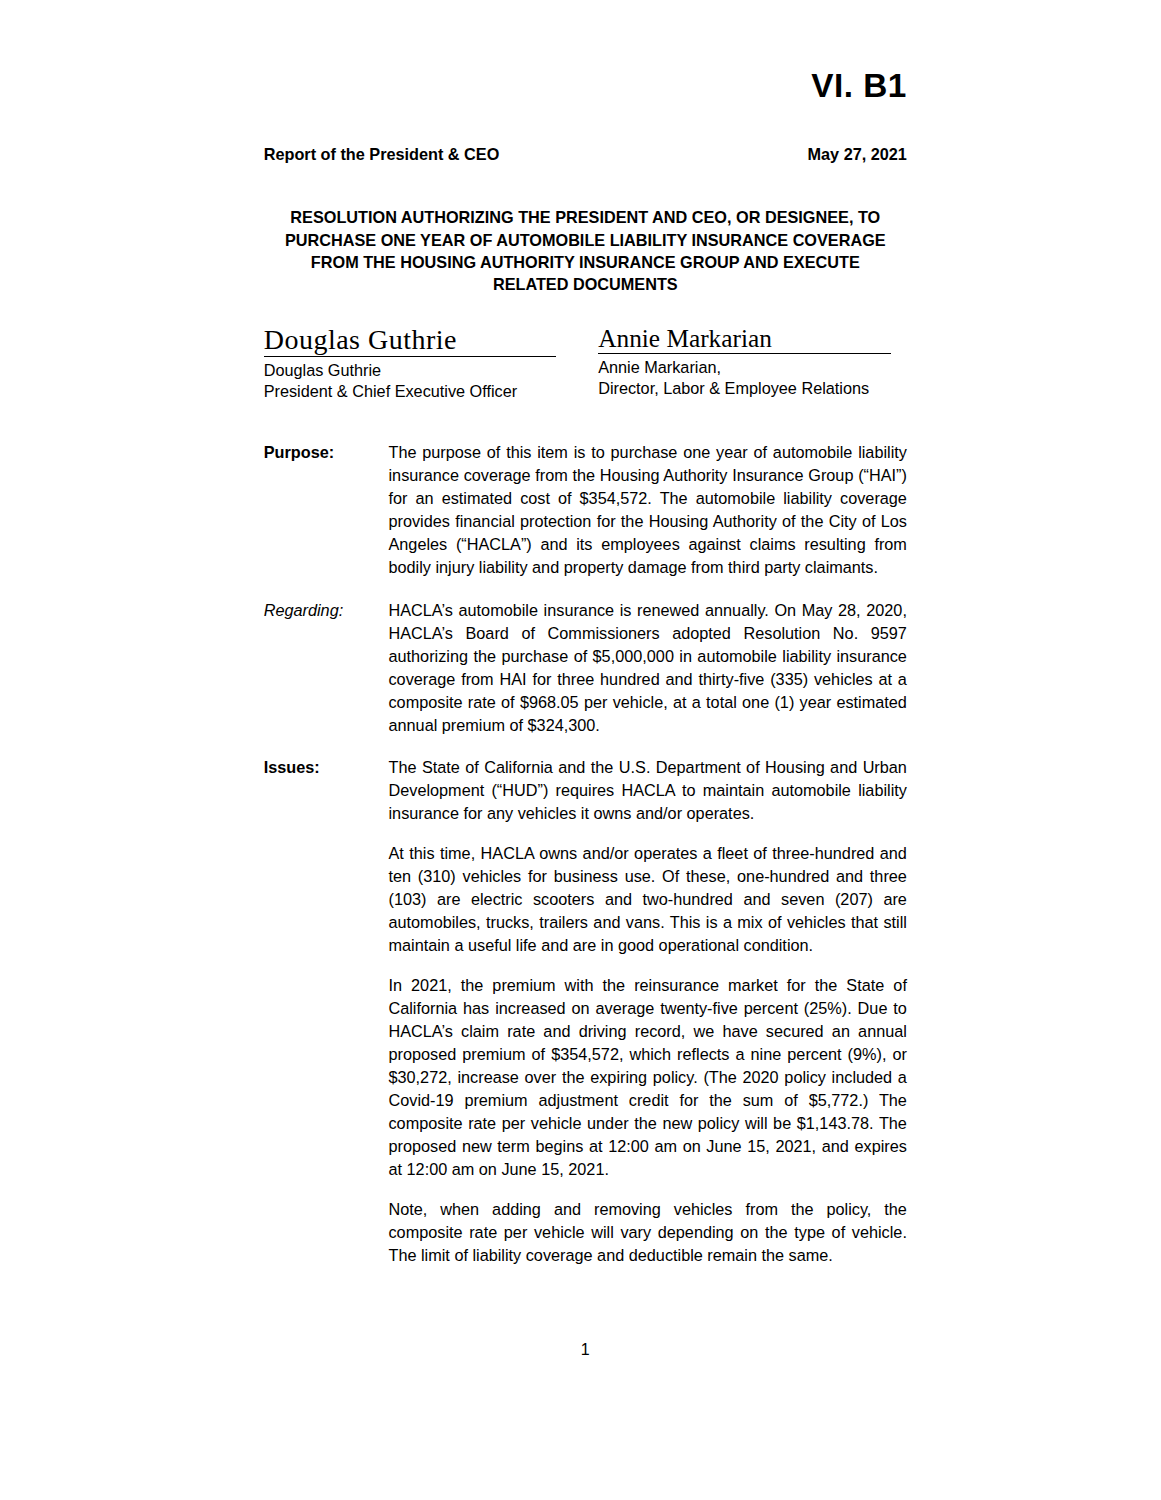VI. B1
Report of the President & CEO
May 27, 2021
RESOLUTION AUTHORIZING THE PRESIDENT AND CEO, OR DESIGNEE, TO PURCHASE ONE YEAR OF AUTOMOBILE LIABILITY INSURANCE COVERAGE FROM THE HOUSING AUTHORITY INSURANCE GROUP AND EXECUTE RELATED DOCUMENTS
Douglas Guthrie
Douglas Guthrie President & Chief Executive Officer
Annie Markarian
Annie Markarian, Director, Labor & Employee Relations
| Purpose: | The purpose of this item is to purchase one year of automobile liability insurance coverage from the Housing Authority Insurance Group (“HAI”) for an estimated cost of $354,572. The automobile liability coverage provides financial protection for the Housing Authority of the City of Los Angeles (“HACLA”) and its employees against claims resulting from bodily injury liability and property damage from third party claimants. |
| Regarding: | HACLA’s automobile insurance is renewed annually. On May 28, 2020, HACLA’s Board of Commissioners adopted Resolution No. 9597 authorizing the purchase of $5,000,000 in automobile liability insurance coverage from HAI for three hundred and thirty-five (335) vehicles at a composite rate of $968.05 per vehicle, at a total one (1) year estimated annual premium of $324,300. |
| Issues: | The State of California and the U.S. Department of Housing and Urban Development (“HUD”) requires HACLA to maintain automobile liability insurance for any vehicles it owns and/or operates. At this time, HACLA owns and/or operates a fleet of three-hundred and ten (310) vehicles for business use. Of these, one-hundred and three (103) are electric scooters and two-hundred and seven (207) are automobiles, trucks, trailers and vans. This is a mix of vehicles that still maintain a useful life and are in good operational condition. In 2021, the premium with the reinsurance market for the State of California has increased on average twenty-five percent (25%). Due to HACLA’s claim rate and driving record, we have secured an annual proposed premium of $354,572, which reflects a nine percent (9%), or $30,272, increase over the expiring policy. (The 2020 policy included a Covid-19 premium adjustment credit for the sum of $5,772.) The composite rate per vehicle under the new policy will be $1,143.78. The proposed new term begins at 12:00 am on June 15, 2021, and expires at 12:00 am on June 15, 2021. Note, when adding and removing vehicles from the policy, the composite rate per vehicle will vary depending on the type of vehicle. The limit of liability coverage and deductible remain the same. |
1